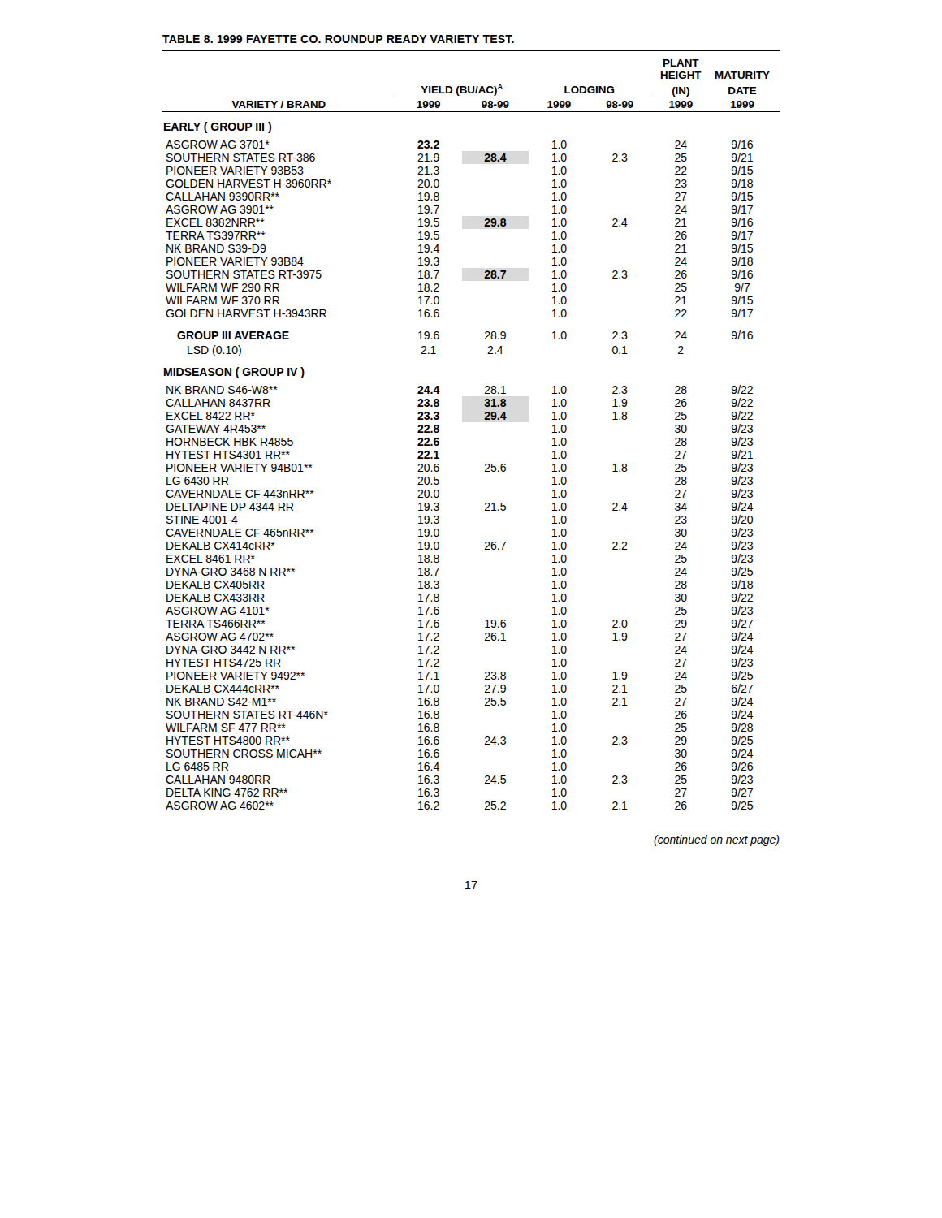TABLE 8. 1999 FAYETTE CO. ROUNDUP READY VARIETY TEST.
| | | | PLANT HEIGHT | MATURITY | |
| --- | --- | --- | --- | --- | --- |
| | YIELD (BU/AC) A | LODGING | (IN) | DATE |
| VARIETY / BRAND | 1999 | 98-99 | 1999 | 98-99 | 1999 | 1999 |
| EARLY ( GROUP III ) |
| ASGROW AG 3701* | 23.2 | | 1.0 | | 24 | 9/16 |
| SOUTHERN STATES RT-386 | 21.9 | 28.4 | 1.0 | 2.3 | 25 | 9/21 |
| PIONEER VARIETY 93B53 | 21.3 | | 1.0 | | 22 | 9/15 |
| GOLDEN HARVEST H-3960RR* | 20.0 | | 1.0 | | 23 | 9/18 |
| CALLAHAN 9390RR** | 19.8 | | 1.0 | | 27 | 9/15 |
| ASGROW AG 3901** | 19.7 | | 1.0 | | 24 | 9/17 |
| EXCEL 8382NRR** | 19.5 | 29.8 | 1.0 | 2.4 | 21 | 9/16 |
| TERRA TS397RR** | 19.5 | | 1.0 | | 26 | 9/17 |
| NK BRAND S39-D9 | 19.4 | | 1.0 | | 21 | 9/15 |
| PIONEER VARIETY 93B84 | 19.3 | | 1.0 | | 24 | 9/18 |
| SOUTHERN STATES RT-3975 | 18.7 | 28.7 | 1.0 | 2.3 | 26 | 9/16 |
| WILFARM WF 290 RR | 18.2 | | 1.0 | | 25 | 9/7 |
| WILFARM WF 370 RR | 17.0 | | 1.0 | | 21 | 9/15 |
| GOLDEN HARVEST H-3943RR | 16.6 | | 1.0 | | 22 | 9/17 |
| GROUP III AVERAGE | 19.6 | 28.9 | 1.0 | 2.3 | 24 | 9/16 |
| LSD (0.10) | 2.1 | 2.4 | | 0.1 | 2 | |
| MIDSEASON ( GROUP IV ) |
| NK BRAND S46-W8** | 24.4 | 28.1 | 1.0 | 2.3 | 28 | 9/22 |
| CALLAHAN 8437RR | 23.8 | 31.8 | 1.0 | 1.9 | 26 | 9/22 |
| EXCEL 8422 RR* | 23.3 | 29.4 | 1.0 | 1.8 | 25 | 9/22 |
| GATEWAY 4R453** | 22.8 | | 1.0 | | 30 | 9/23 |
| HORNBECK HBK R4855 | 22.6 | | 1.0 | | 28 | 9/23 |
| HYTEST HTS4301 RR** | 22.1 | | 1.0 | | 27 | 9/21 |
| PIONEER VARIETY 94B01** | 20.6 | 25.6 | 1.0 | 1.8 | 25 | 9/23 |
| LG 6430 RR | 20.5 | | 1.0 | | 28 | 9/23 |
| CAVERNDALE CF 443nRR** | 20.0 | | 1.0 | | 27 | 9/23 |
| DELTAPINE DP 4344 RR | 19.3 | 21.5 | 1.0 | 2.4 | 34 | 9/24 |
| STINE 4001-4 | 19.3 | | 1.0 | | 23 | 9/20 |
| CAVERNDALE CF 465nRR** | 19.0 | | 1.0 | | 30 | 9/23 |
| DEKALB CX414cRR* | 19.0 | 26.7 | 1.0 | 2.2 | 24 | 9/23 |
| EXCEL 8461 RR* | 18.8 | | 1.0 | | 25 | 9/23 |
| DYNA-GRO 3468 N RR** | 18.7 | | 1.0 | | 24 | 9/25 |
| DEKALB CX405RR | 18.3 | | 1.0 | | 28 | 9/18 |
| DEKALB CX433RR | 17.8 | | 1.0 | | 30 | 9/22 |
| ASGROW AG 4101* | 17.6 | | 1.0 | | 25 | 9/23 |
| TERRA TS466RR** | 17.6 | 19.6 | 1.0 | 2.0 | 29 | 9/27 |
| ASGROW AG 4702** | 17.2 | 26.1 | 1.0 | 1.9 | 27 | 9/24 |
| DYNA-GRO 3442 N RR** | 17.2 | | 1.0 | | 24 | 9/24 |
| HYTEST HTS4725 RR | 17.2 | | 1.0 | | 27 | 9/23 |
| PIONEER VARIETY 9492** | 17.1 | 23.8 | 1.0 | 1.9 | 24 | 9/25 |
| DEKALB CX444cRR** | 17.0 | 27.9 | 1.0 | 2.1 | 25 | 6/27 |
| NK BRAND S42-M1** | 16.8 | 25.5 | 1.0 | 2.1 | 27 | 9/24 |
| SOUTHERN STATES RT-446N* | 16.8 | | 1.0 | | 26 | 9/24 |
| WILFARM SF 477 RR** | 16.8 | | 1.0 | | 25 | 9/28 |
| HYTEST HTS4800 RR** | 16.6 | 24.3 | 1.0 | 2.3 | 29 | 9/25 |
| SOUTHERN CROSS MICAH** | 16.6 | | 1.0 | | 30 | 9/24 |
| LG 6485 RR | 16.4 | | 1.0 | | 26 | 9/26 |
| CALLAHAN 9480RR | 16.3 | 24.5 | 1.0 | 2.3 | 25 | 9/23 |
| DELTA KING 4762 RR** | 16.3 | | 1.0 | | 27 | 9/27 |
| ASGROW AG 4602** | 16.2 | 25.2 | 1.0 | 2.1 | 26 | 9/25 |
(continued on next page)
17